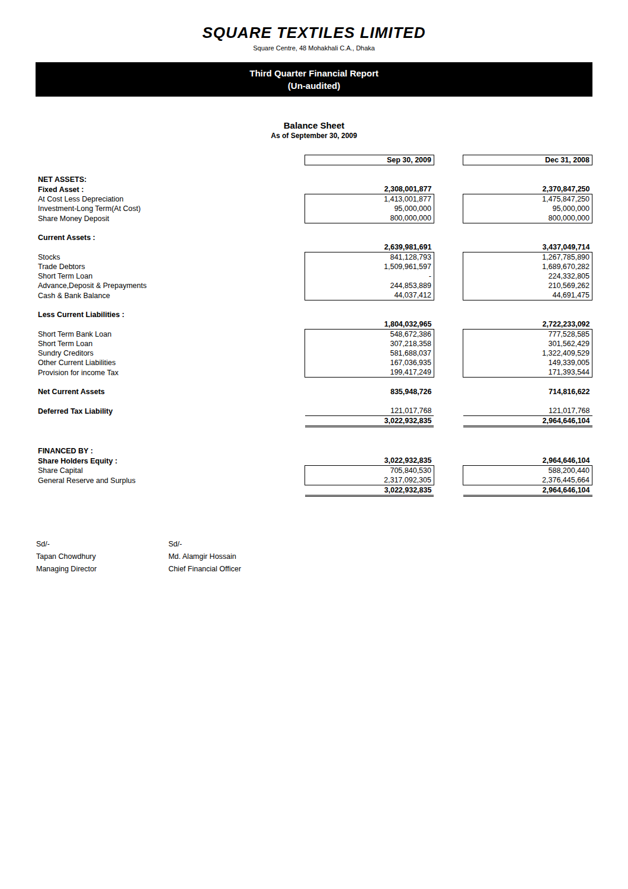SQUARE TEXTILES LIMITED
Square Centre, 48 Mohakhali C.A., Dhaka
Third Quarter Financial Report
(Un-audited)
Balance Sheet
As of September 30, 2009
| | Sep 30, 2009 | | Dec 31, 2008 |
| NET ASSETS: | | | |
| Fixed Asset : | 2,308,001,877 | | 2,370,847,250 |
| At Cost Less Depreciation | 1,413,001,877 | | 1,475,847,250 |
| Investment-Long Term(At Cost) | 95,000,000 | | 95,000,000 |
| Share Money Deposit | 800,000,000 | | 800,000,000 |
| Current Assets : | | | |
| | 2,639,981,691 | | 3,437,049,714 |
| Stocks | 841,128,793 | | 1,267,785,890 |
| Trade Debtors | 1,509,961,597 | | 1,689,670,282 |
| Short Term Loan | - | | 224,332,805 |
| Advance,Deposit & Prepayments | 244,853,889 | | 210,569,262 |
| Cash & Bank Balance | 44,037,412 | | 44,691,475 |
| Less Current Liabilities : | | | |
| | 1,804,032,965 | | 2,722,233,092 |
| Short Term Bank Loan | 548,672,386 | | 777,528,585 |
| Short Term Loan | 307,218,358 | | 301,562,429 |
| Sundry Creditors | 581,688,037 | | 1,322,409,529 |
| Other Current Liabilities | 167,036,935 | | 149,339,005 |
| Provision for income Tax | 199,417,249 | | 171,393,544 |
| Net Current Assets | 835,948,726 | | 714,816,622 |
| Deferred Tax Liability | 121,017,768 | | 121,017,768 |
| | 3,022,932,835 | | 2,964,646,104 |
| FINANCED BY : | | | |
| Share Holders Equity : | 3,022,932,835 | | 2,964,646,104 |
| Share Capital | 705,840,530 | | 588,200,440 |
| General Reserve and Surplus | 2,317,092,305 | | 2,376,445,664 |
| | 3,022,932,835 | | 2,964,646,104 |
| Sd/- | Sd/- |
| Tapan Chowdhury | Md. Alamgir Hossain |
| Managing Director | Chief Financial Officer |